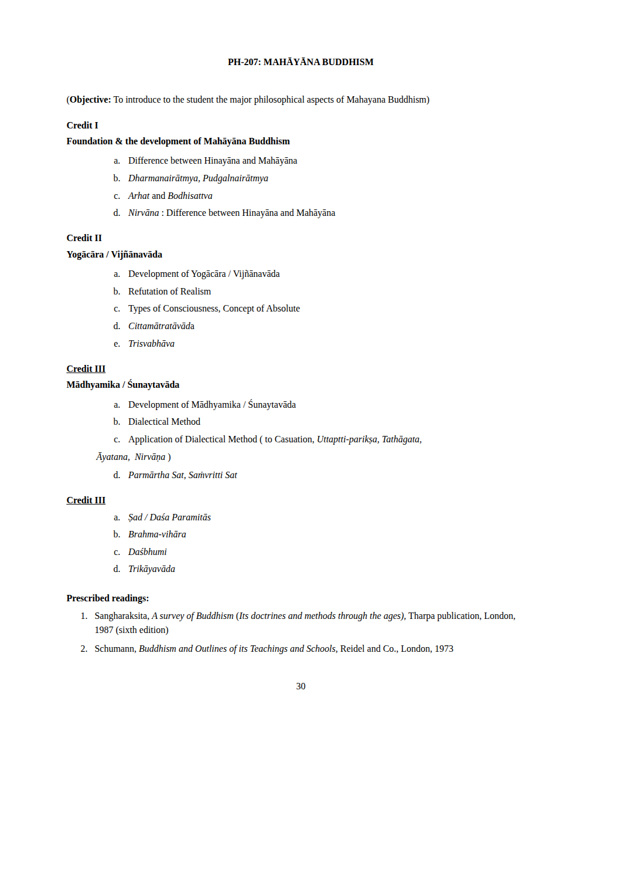PH-207: MAHĀYĀNA BUDDHISM
(Objective: To introduce to the student the major philosophical aspects of Mahayana Buddhism)
Credit I
Foundation & the development of Mahāyāna Buddhism
Difference between Hinayāna and Mahāyāna
Dharmanairātmya, Pudgalnairātmya
Arhat and Bodhisattva
Nirvāna : Difference between Hinayāna and Mahāyāna
Credit II
Yogācāra / Vijñānavāda
Development of Yogācāra / Vijñānavāda
Refutation of Realism
Types of Consciousness, Concept of Absolute
Cittamātratāvāda
Trisvabhāva
Credit III
Mādhyamika / Śunaytavāda
Development of Mādhyamika / Śunaytavāda
Dialectical Method
Application of Dialectical Method ( to Casuation, Uttaptti-parikṣa, Tathāgata,
Āyatana, Nirvāṇa )
Parmārtha Sat, Saṁvritti Sat
Credit III
Ṣad / Daśa Paramitās
Brahma-vihāra
Daśbhumi
Trikāyavāda
Prescribed readings:
Sangharaksita, A survey of Buddhism (Its doctrines and methods through the ages), Tharpa publication, London, 1987 (sixth edition)
Schumann, Buddhism and Outlines of its Teachings and Schools, Reidel and Co., London, 1973
30